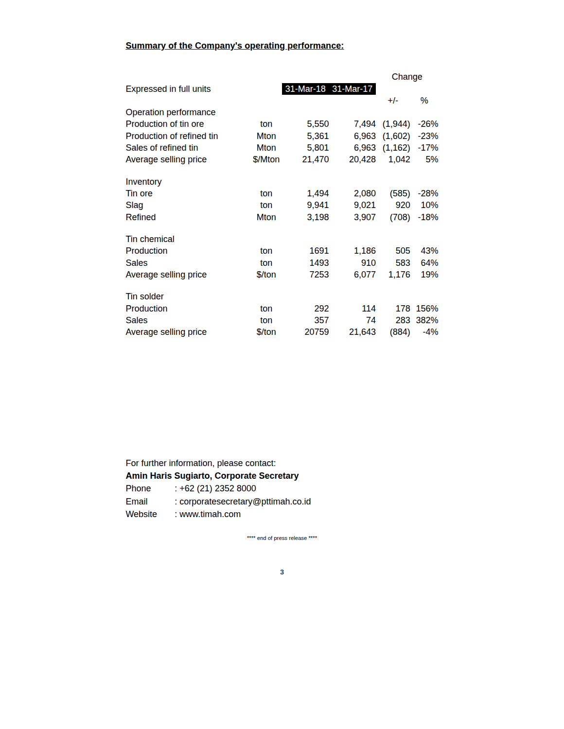Summary of the Company's operating performance:
| | | | | Change |
| Expressed in full units | | 31-Mar-18 | 31-Mar-17 | | |
| | | | | +/- | % |
| Operation performance |
| Production of tin ore | ton | 5,550 | 7,494 | (1,944) | -26% |
| Production of refined tin | Mton | 5,361 | 6,963 | (1,602) | -23% |
| Sales of refined tin | Mton | 5,801 | 6,963 | (1,162) | -17% |
| Average selling price | $/Mton | 21,470 | 20,428 | 1,042 | 5% |
| Inventory |
| Tin ore | ton | 1,494 | 2,080 | (585) | -28% |
| Slag | ton | 9,941 | 9,021 | 920 | 10% |
| Refined | Mton | 3,198 | 3,907 | (708) | -18% |
| Tin chemical |
| Production | ton | 1691 | 1,186 | 505 | 43% |
| Sales | ton | 1493 | 910 | 583 | 64% |
| Average selling price | $/ton | 7253 | 6,077 | 1,176 | 19% |
| Tin solder |
| Production | ton | 292 | 114 | 178 | 156% |
| Sales | ton | 357 | 74 | 283 | 382% |
| Average selling price | $/ton | 20759 | 21,643 | (884) | -4% |
For further information, please contact:
Amin Haris Sugiarto, Corporate Secretary
| Phone | : +62 (21) 2352 8000 |
| Email | : corporatesecretary@pttimah.co.id |
| Website | : www.timah.com |
**** end of press release ****
3